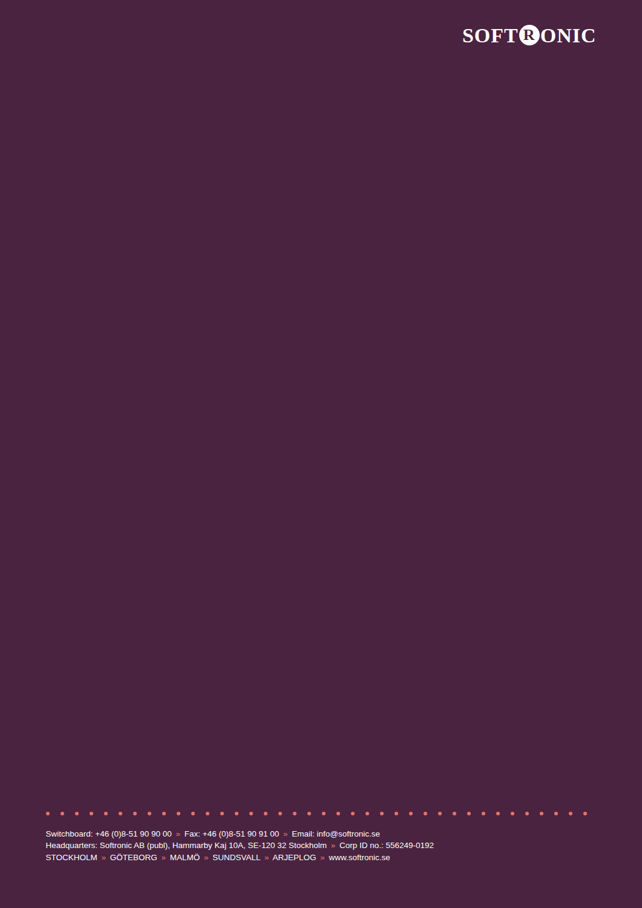SOFTRONIC
Switchboard: +46 (0)8-51 90 90 00 » Fax: +46 (0)8-51 90 91 00 » Email: info@softronic.se
Headquarters: Softronic AB (publ), Hammarby Kaj 10A, SE-120 32 Stockholm » Corp ID no.: 556249-0192
STOCKHOLM » GÖTEBORG » MALMÖ » SUNDSVALL » ARJEPLOG » www.softronic.se